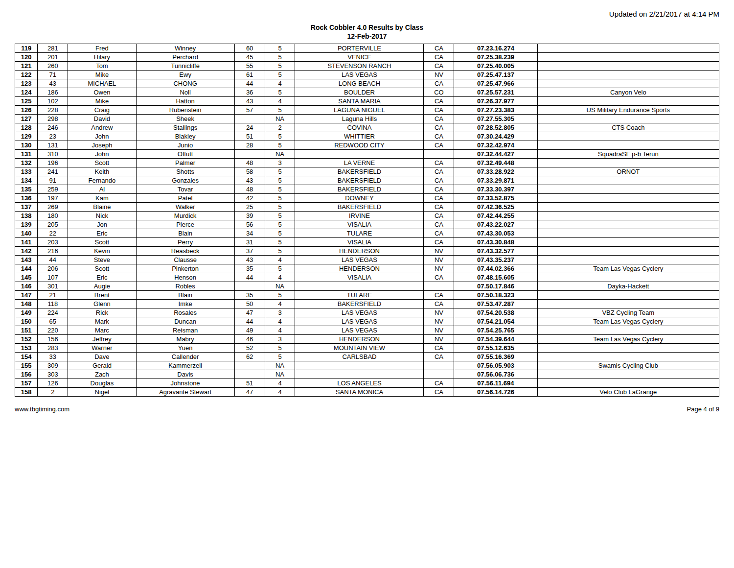Updated on 2/21/2017 at 4:14 PM
Rock Cobbler 4.0 Results by Class
12-Feb-2017
| 119 | 281 | Fred | Winney | 60 | 5 | PORTERVILLE | CA | 07.23.16.274 | |
| 120 | 201 | Hilary | Perchard | 45 | 5 | VENICE | CA | 07.25.38.239 | |
| 121 | 260 | Tom | Tunnicliffe | 55 | 5 | STEVENSON RANCH | CA | 07.25.40.005 | |
| 122 | 71 | Mike | Ewy | 61 | 5 | LAS VEGAS | NV | 07.25.47.137 | |
| 123 | 43 | MICHAEL | CHONG | 44 | 4 | LONG BEACH | CA | 07.25.47.966 | |
| 124 | 186 | Owen | Noll | 36 | 5 | BOULDER | CO | 07.25.57.231 | Canyon Velo |
| 125 | 102 | Mike | Hatton | 43 | 4 | SANTA MARIA | CA | 07.26.37.977 | |
| 126 | 228 | Craig | Rubenstein | 57 | 5 | LAGUNA NIGUEL | CA | 07.27.23.383 | US Military Endurance Sports |
| 127 | 298 | David | Sheek | | NA | Laguna Hills | CA | 07.27.55.305 | |
| 128 | 246 | Andrew | Stallings | 24 | 2 | COVINA | CA | 07.28.52.805 | CTS Coach |
| 129 | 23 | John | Blakley | 51 | 5 | WHITTIER | CA | 07.30.24.429 | |
| 130 | 131 | Joseph | Junio | 28 | 5 | REDWOOD CITY | CA | 07.32.42.974 | |
| 131 | 310 | John | Offutt | | NA | | | 07.32.44.427 | SquadraSF p-b Terun |
| 132 | 196 | Scott | Palmer | 48 | 3 | LA VERNE | CA | 07.32.49.448 | |
| 133 | 241 | Keith | Shotts | 58 | 5 | BAKERSFIELD | CA | 07.33.28.922 | ORNOT |
| 134 | 91 | Fernando | Gonzales | 43 | 5 | BAKERSFIELD | CA | 07.33.29.871 | |
| 135 | 259 | Al | Tovar | 48 | 5 | BAKERSFIELD | CA | 07.33.30.397 | |
| 136 | 197 | Kam | Patel | 42 | 5 | DOWNEY | CA | 07.33.52.875 | |
| 137 | 269 | Blaine | Walker | 25 | 5 | BAKERSFIELD | CA | 07.42.36.525 | |
| 138 | 180 | Nick | Murdick | 39 | 5 | IRVINE | CA | 07.42.44.255 | |
| 139 | 205 | Jon | Pierce | 56 | 5 | VISALIA | CA | 07.43.22.027 | |
| 140 | 22 | Eric | Blain | 34 | 5 | TULARE | CA | 07.43.30.053 | |
| 141 | 203 | Scott | Perry | 31 | 5 | VISALIA | CA | 07.43.30.848 | |
| 142 | 216 | Kevin | Reasbeck | 37 | 5 | HENDERSON | NV | 07.43.32.577 | |
| 143 | 44 | Steve | Clausse | 43 | 4 | LAS VEGAS | NV | 07.43.35.237 | |
| 144 | 206 | Scott | Pinkerton | 35 | 5 | HENDERSON | NV | 07.44.02.366 | Team Las Vegas Cyclery |
| 145 | 107 | Eric | Henson | 44 | 4 | VISALIA | CA | 07.48.15.605 | |
| 146 | 301 | Augie | Robles | | NA | | | 07.50.17.846 | Dayka-Hackett |
| 147 | 21 | Brent | Blain | 35 | 5 | TULARE | CA | 07.50.18.323 | |
| 148 | 118 | Glenn | Imke | 50 | 4 | BAKERSFIELD | CA | 07.53.47.287 | |
| 149 | 224 | Rick | Rosales | 47 | 3 | LAS VEGAS | NV | 07.54.20.538 | VBZ Cycling Team |
| 150 | 65 | Mark | Duncan | 44 | 4 | LAS VEGAS | NV | 07.54.21.054 | Team Las Vegas Cyclery |
| 151 | 220 | Marc | Reisman | 49 | 4 | LAS VEGAS | NV | 07.54.25.765 | |
| 152 | 156 | Jeffrey | Mabry | 46 | 3 | HENDERSON | NV | 07.54.39.644 | Team Las Vegas Cyclery |
| 153 | 283 | Warner | Yuen | 52 | 5 | MOUNTAIN VIEW | CA | 07.55.12.635 | |
| 154 | 33 | Dave | Callender | 62 | 5 | CARLSBAD | CA | 07.55.16.369 | |
| 155 | 309 | Gerald | Kammerzell | | NA | | | 07.56.05.903 | Swamis Cycling Club |
| 156 | 303 | Zach | Davis | | NA | | | 07.56.06.736 | |
| 157 | 126 | Douglas | Johnstone | 51 | 4 | LOS ANGELES | CA | 07.56.11.694 | |
| 158 | 2 | Nigel | Agravante Stewart | 47 | 4 | SANTA MONICA | CA | 07.56.14.726 | Velo Club LaGrange |
www.tbgtiming.com Page 4 of 9